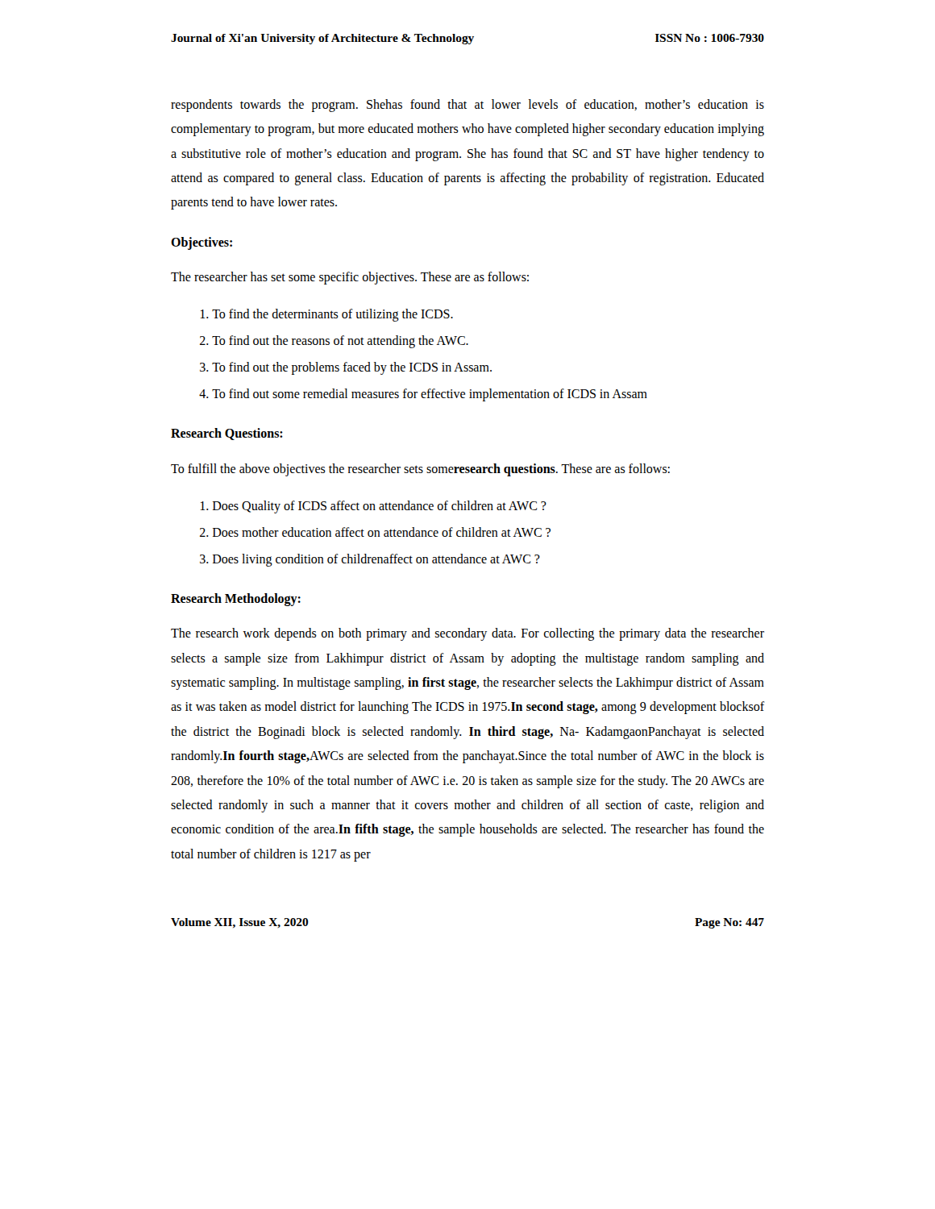Journal of Xi'an University of Architecture & Technology ISSN No : 1006-7930
respondents towards the program. Shehas found that at lower levels of education, mother’s education is complementary to program, but more educated mothers who have completed higher secondary education implying a substitutive role of mother’s education and program. She has found that SC and ST have higher tendency to attend as compared to general class. Education of parents is affecting the probability of registration. Educated parents tend to have lower rates.
Objectives:
The researcher has set some specific objectives. These are as follows:
To find the determinants of utilizing the ICDS.
To find out the reasons of not attending the AWC.
To find out the problems faced by the ICDS in Assam.
To find out some remedial measures for effective implementation of ICDS in Assam
Research Questions:
To fulfill the above objectives the researcher sets someresearch questions. These are as follows:
Does Quality of ICDS affect on attendance of children at AWC ?
Does mother education affect on attendance of children at AWC ?
Does living condition of childrenaffect on attendance at AWC ?
Research Methodology:
The research work depends on both primary and secondary data. For collecting the primary data the researcher selects a sample size from Lakhimpur district of Assam by adopting the multistage random sampling and systematic sampling. In multistage sampling, in first stage, the researcher selects the Lakhimpur district of Assam as it was taken as model district for launching The ICDS in 1975.In second stage, among 9 development blocksof the district the Boginadi block is selected randomly. In third stage, Na- KadamgaonPanchayat is selected randomly.In fourth stage, AWCs are selected from the panchayat.Since the total number of AWC in the block is 208, therefore the 10% of the total number of AWC i.e. 20 is taken as sample size for the study. The 20 AWCs are selected randomly in such a manner that it covers mother and children of all section of caste, religion and economic condition of the area.In fifth stage, the sample households are selected. The researcher has found the total number of children is 1217 as per
Volume XII, Issue X, 2020 Page No: 447